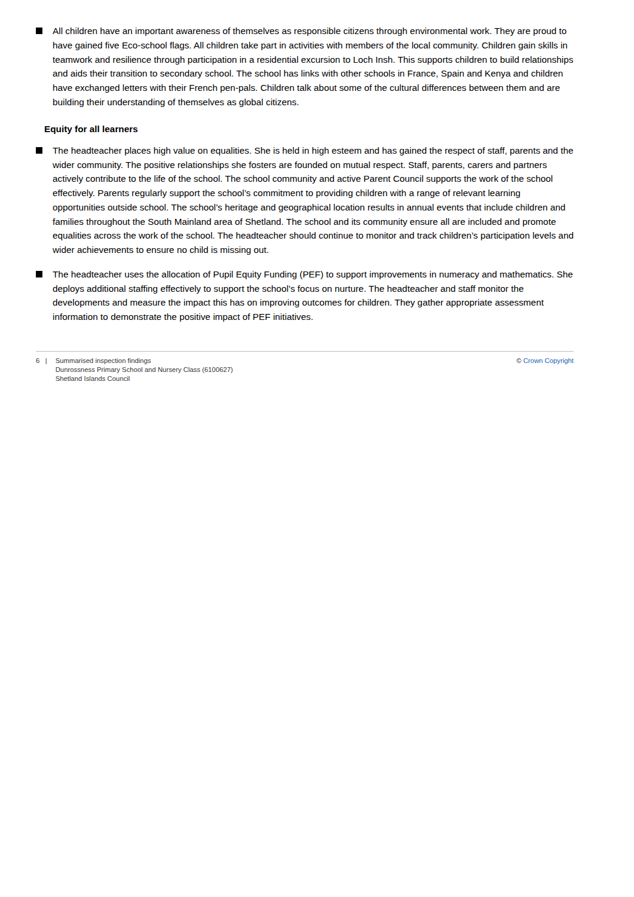All children have an important awareness of themselves as responsible citizens through environmental work. They are proud to have gained five Eco-school flags. All children take part in activities with members of the local community. Children gain skills in teamwork and resilience through participation in a residential excursion to Loch Insh. This supports children to build relationships and aids their transition to secondary school. The school has links with other schools in France, Spain and Kenya and children have exchanged letters with their French pen-pals. Children talk about some of the cultural differences between them and are building their understanding of themselves as global citizens.
Equity for all learners
The headteacher places high value on equalities. She is held in high esteem and has gained the respect of staff, parents and the wider community. The positive relationships she fosters are founded on mutual respect. Staff, parents, carers and partners actively contribute to the life of the school. The school community and active Parent Council supports the work of the school effectively. Parents regularly support the school’s commitment to providing children with a range of relevant learning opportunities outside school. The school’s heritage and geographical location results in annual events that include children and families throughout the South Mainland area of Shetland. The school and its community ensure all are included and promote equalities across the work of the school. The headteacher should continue to monitor and track children’s participation levels and wider achievements to ensure no child is missing out.
The headteacher uses the allocation of Pupil Equity Funding (PEF) to support improvements in numeracy and mathematics. She deploys additional staffing effectively to support the school’s focus on nurture. The headteacher and staff monitor the developments and measure the impact this has on improving outcomes for children. They gather appropriate assessment information to demonstrate the positive impact of PEF initiatives.
6 |
Summarised inspection findings
Dunrossness Primary School and Nursery Class (6100627)
Shetland Islands Council
© Crown Copyright